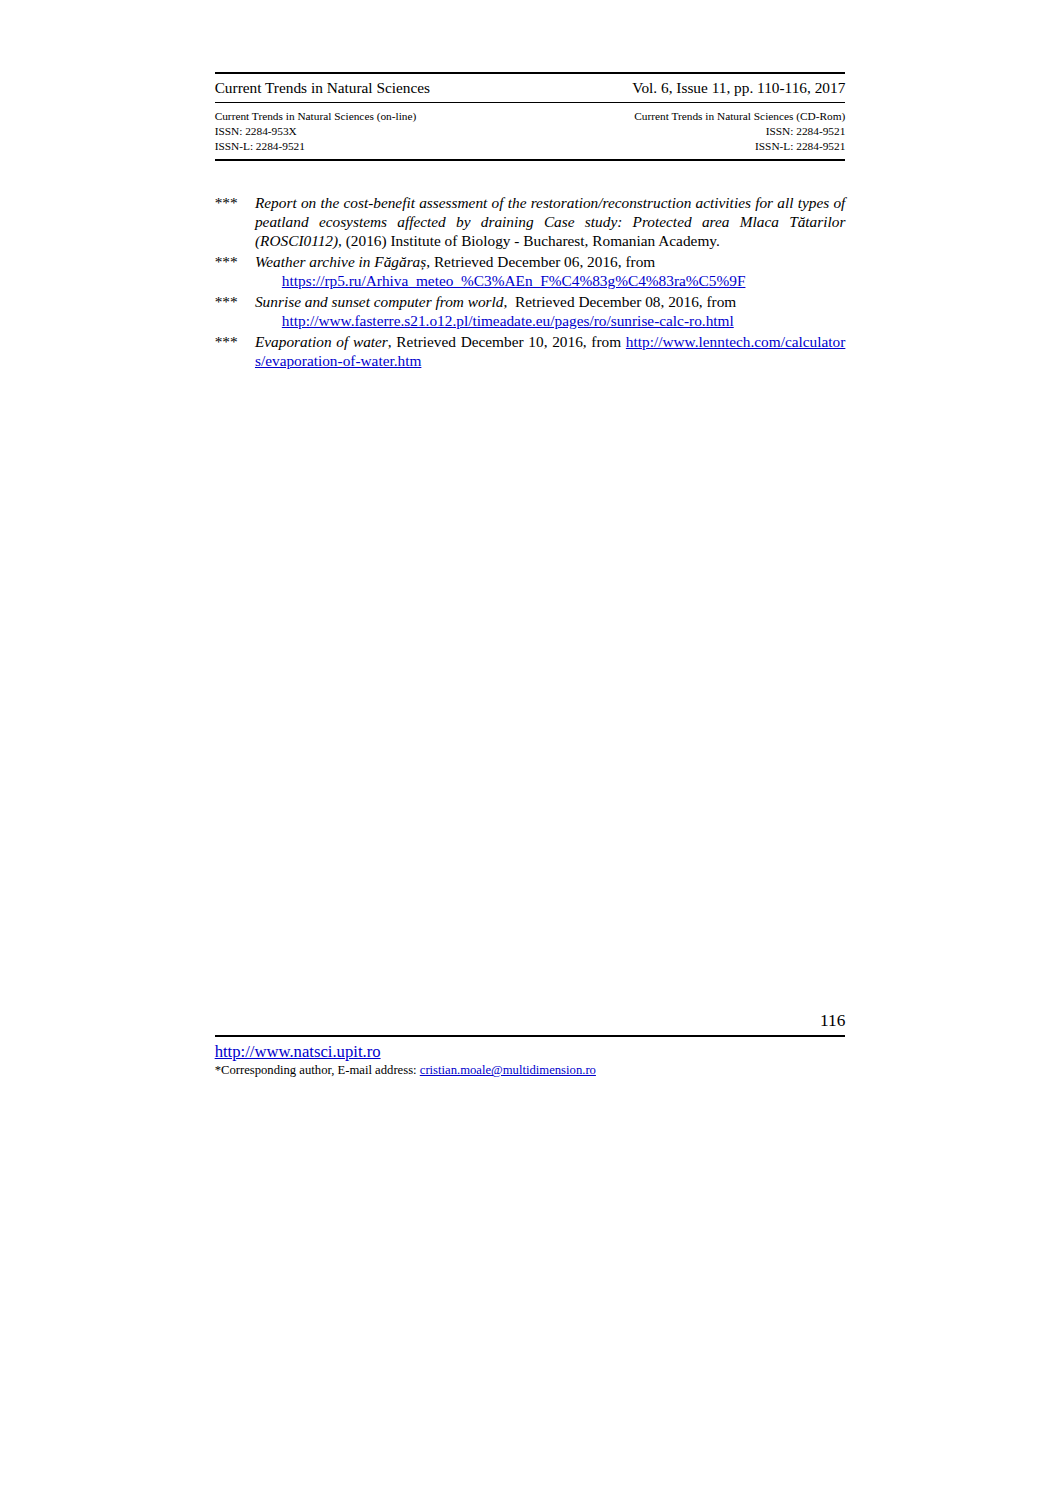Current Trends in Natural Sciences
Vol. 6, Issue 11, pp. 110-116, 2017
Current Trends in Natural Sciences (on-line)
ISSN: 2284-953X
ISSN-L: 2284-9521
Current Trends in Natural Sciences (CD-Rom)
ISSN: 2284-9521
ISSN-L: 2284-9521
*** Report on the cost-benefit assessment of the restoration/reconstruction activities for all types of peatland ecosystems affected by draining Case study: Protected area Mlaca Tătarilor (ROSCI0112), (2016) Institute of Biology - Bucharest, Romanian Academy.
*** Weather archive in Făgăraș, Retrieved December 06, 2016, from https://rp5.ru/Arhiva_meteo_%C3%AEn_F%C4%83g%C4%83ra%C5%9F
*** Sunrise and sunset computer from world, Retrieved December 08, 2016, from http://www.fasterre.s21.o12.pl/timeadate.eu/pages/ro/sunrise-calc-ro.html
*** Evaporation of water, Retrieved December 10, 2016, from http://www.lenntech.com/calculators/evaporation-of-water.htm
116
http://www.natsci.upit.ro
*Corresponding author, E-mail address: cristian.moale@multidimension.ro